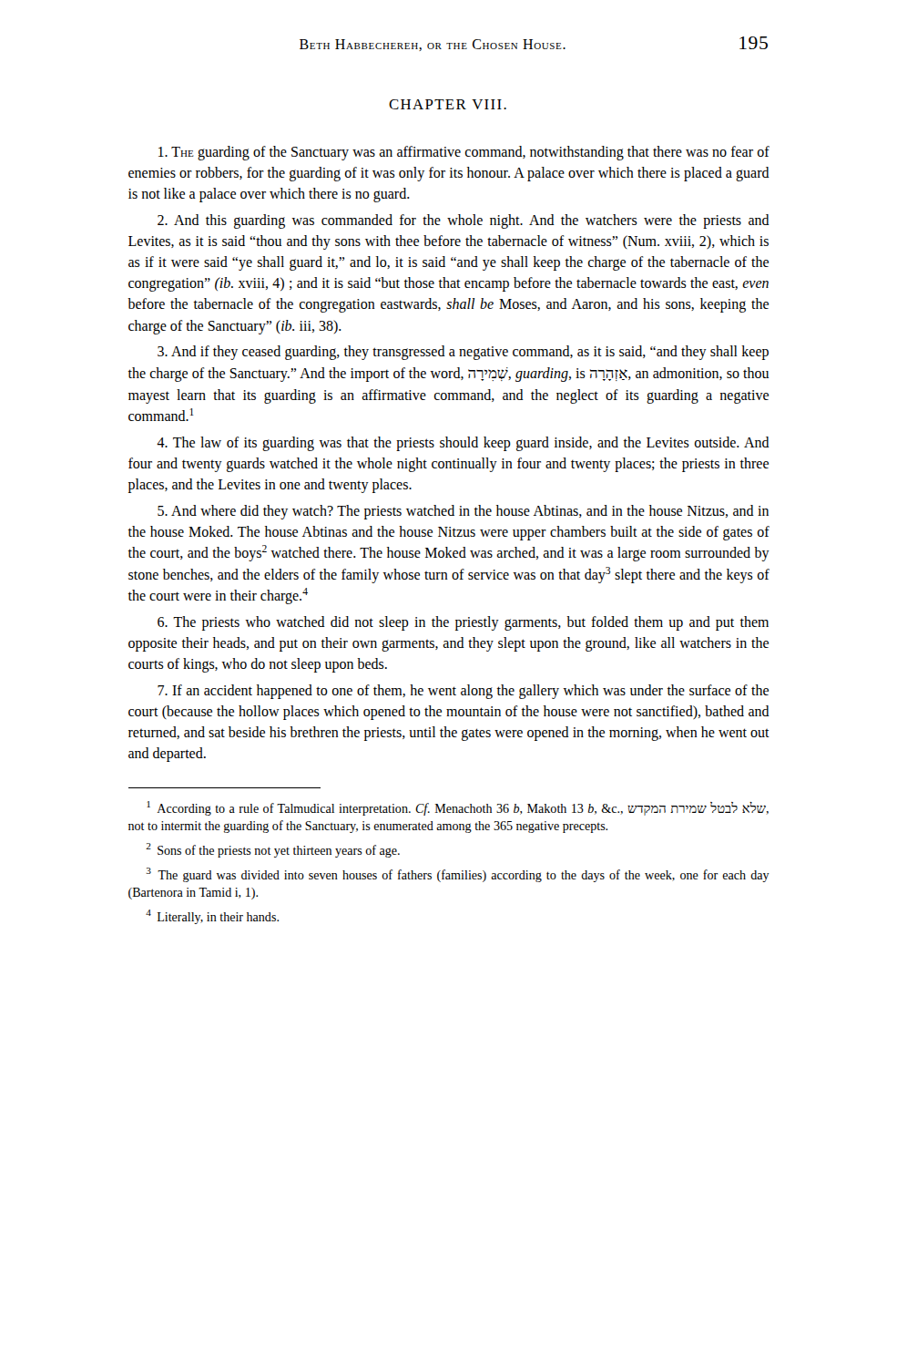Beth Habbechereh, or the Chosen House. 195
CHAPTER VIII.
1. The guarding of the Sanctuary was an affirmative command, notwithstanding that there was no fear of enemies or robbers, for the guarding of it was only for its honour. A palace over which there is placed a guard is not like a palace over which there is no guard.
2. And this guarding was commanded for the whole night. And the watchers were the priests and Levites, as it is said “thou and thy sons with thee before the tabernacle of witness” (Num. xviii, 2), which is as if it were said “ye shall guard it,” and lo, it is said “and ye shall keep the charge of the tabernacle of the congregation” (ib. xviii, 4) ; and it is said “but those that encamp before the tabernacle towards the east, even before the tabernacle of the congregation eastwards, shall be Moses, and Aaron, and his sons, keeping the charge of the Sanctuary” (ib. iii, 38).
3. And if they ceased guarding, they transgressed a negative command, as it is said, “and they shall keep the charge of the Sanctuary.” And the import of the word, שְׁמִירָה, guarding, is אַזְהָרָה, an admonition, so thou mayest learn that its guarding is an affirmative command, and the neglect of its guarding a negative command.1
4. The law of its guarding was that the priests should keep guard inside, and the Levites outside. And four and twenty guards watched it the whole night continually in four and twenty places; the priests in three places, and the Levites in one and twenty places.
5. And where did they watch? The priests watched in the house Abtinas, and in the house Nitzus, and in the house Moked. The house Abtinas and the house Nitzus were upper chambers built at the side of gates of the court, and the boys2 watched there. The house Moked was arched, and it was a large room surrounded by stone benches, and the elders of the family whose turn of service was on that day3 slept there and the keys of the court were in their charge.4
6. The priests who watched did not sleep in the priestly garments, but folded them up and put them opposite their heads, and put on their own garments, and they slept upon the ground, like all watchers in the courts of kings, who do not sleep upon beds.
7. If an accident happened to one of them, he went along the gallery which was under the surface of the court (because the hollow places which opened to the mountain of the house were not sanctified), bathed and returned, and sat beside his brethren the priests, until the gates were opened in the morning, when he went out and departed.
1 According to a rule of Talmudical interpretation. Cf. Menachoth 36 b, Makoth 13 b, &c., שלא לבטל שמירת המקדש, not to intermit the guarding of the Sanctuary, is enumerated among the 365 negative precepts.
2 Sons of the priests not yet thirteen years of age.
3 The guard was divided into seven houses of fathers (families) according to the days of the week, one for each day (Bartenora in Tamid i, 1).
4 Literally, in their hands.